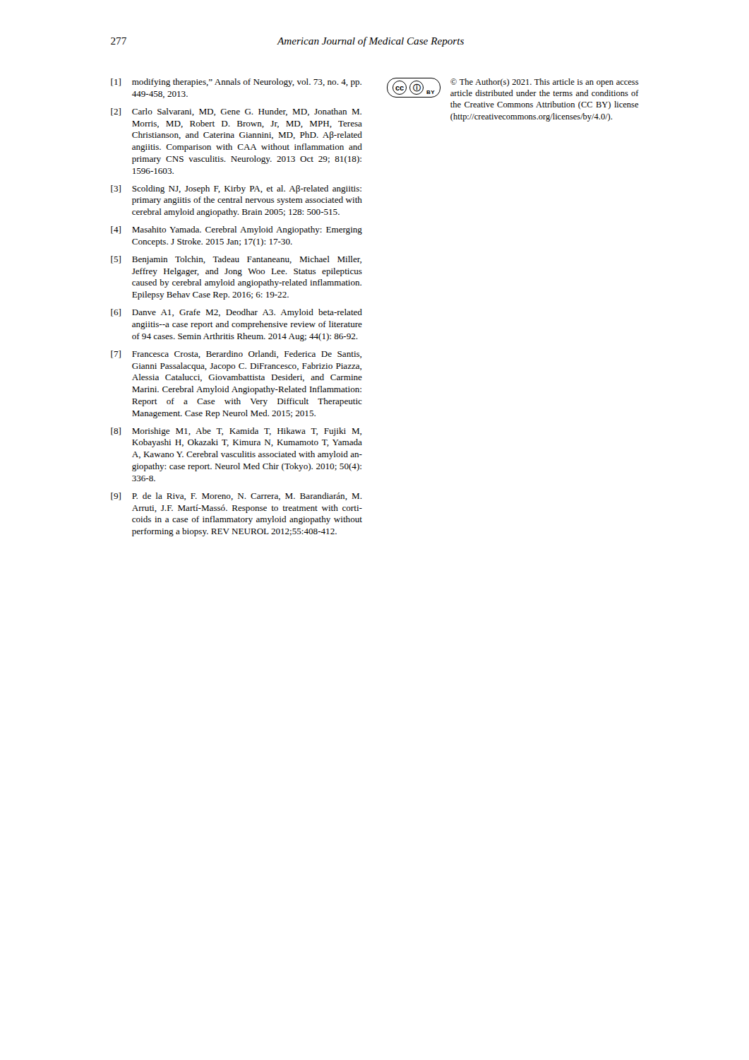277 American Journal of Medical Case Reports
modifying therapies,” Annals of Neurology, vol. 73, no. 4, pp. 449-458, 2013.
Carlo Salvarani, MD, Gene G. Hunder, MD, Jonathan M. Morris, MD, Robert D. Brown, Jr, MD, MPH, Teresa Christianson, and Caterina Giannini, MD, PhD. Aβ-related angiitis. Comparison with CAA without inflammation and primary CNS vasculitis. Neurology. 2013 Oct 29; 81(18): 1596-1603.
Scolding NJ, Joseph F, Kirby PA, et al. Aβ-related angiitis: primary angiitis of the central nervous system associated with cerebral amyloid angiopathy. Brain 2005; 128: 500-515.
Masahito Yamada. Cerebral Amyloid Angiopathy: Emerging Concepts. J Stroke. 2015 Jan; 17(1): 17-30.
Benjamin Tolchin, Tadeau Fantaneanu, Michael Miller, Jeffrey Helgager, and Jong Woo Lee. Status epilepticus caused by cerebral amyloid angiopathy-related inflammation. Epilepsy Behav Case Rep. 2016; 6: 19-22.
Danve A1, Grafe M2, Deodhar A3. Amyloid beta-related angiitis--a case report and comprehensive review of literature of 94 cases. Semin Arthritis Rheum. 2014 Aug; 44(1): 86-92.
Francesca Crosta, Berardino Orlandi, Federica De Santis, Gianni Passalacqua, Jacopo C. DiFrancesco, Fabrizio Piazza, Alessia Catalucci, Giovambattista Desideri, and Carmine Marini. Cerebral Amyloid Angiopathy-Related Inflammation: Report of a Case with Very Difficult Therapeutic Management. Case Rep Neurol Med. 2015; 2015.
Morishige M1, Abe T, Kamida T, Hikawa T, Fujiki M, Kobayashi H, Okazaki T, Kimura N, Kumamoto T, Yamada A, Kawano Y. Cerebral vasculitis associated with amyloid angiopathy: case report. Neurol Med Chir (Tokyo). 2010; 50(4): 336-8.
P. de la Riva, F. Moreno, N. Carrera, M. Barandiarán, M. Arruti, J.F. Martí-Massó. Response to treatment with corticoids in a case of inflammatory amyloid angiopathy without performing a biopsy. REV NEUROL 2012;55:408-412.
cc ⓘ BY
© The Author(s) 2021. This article is an open access article distributed under the terms and conditions of the Creative Commons Attribution (CC BY) license (http://creativecommons.org/licenses/by/4.0/).